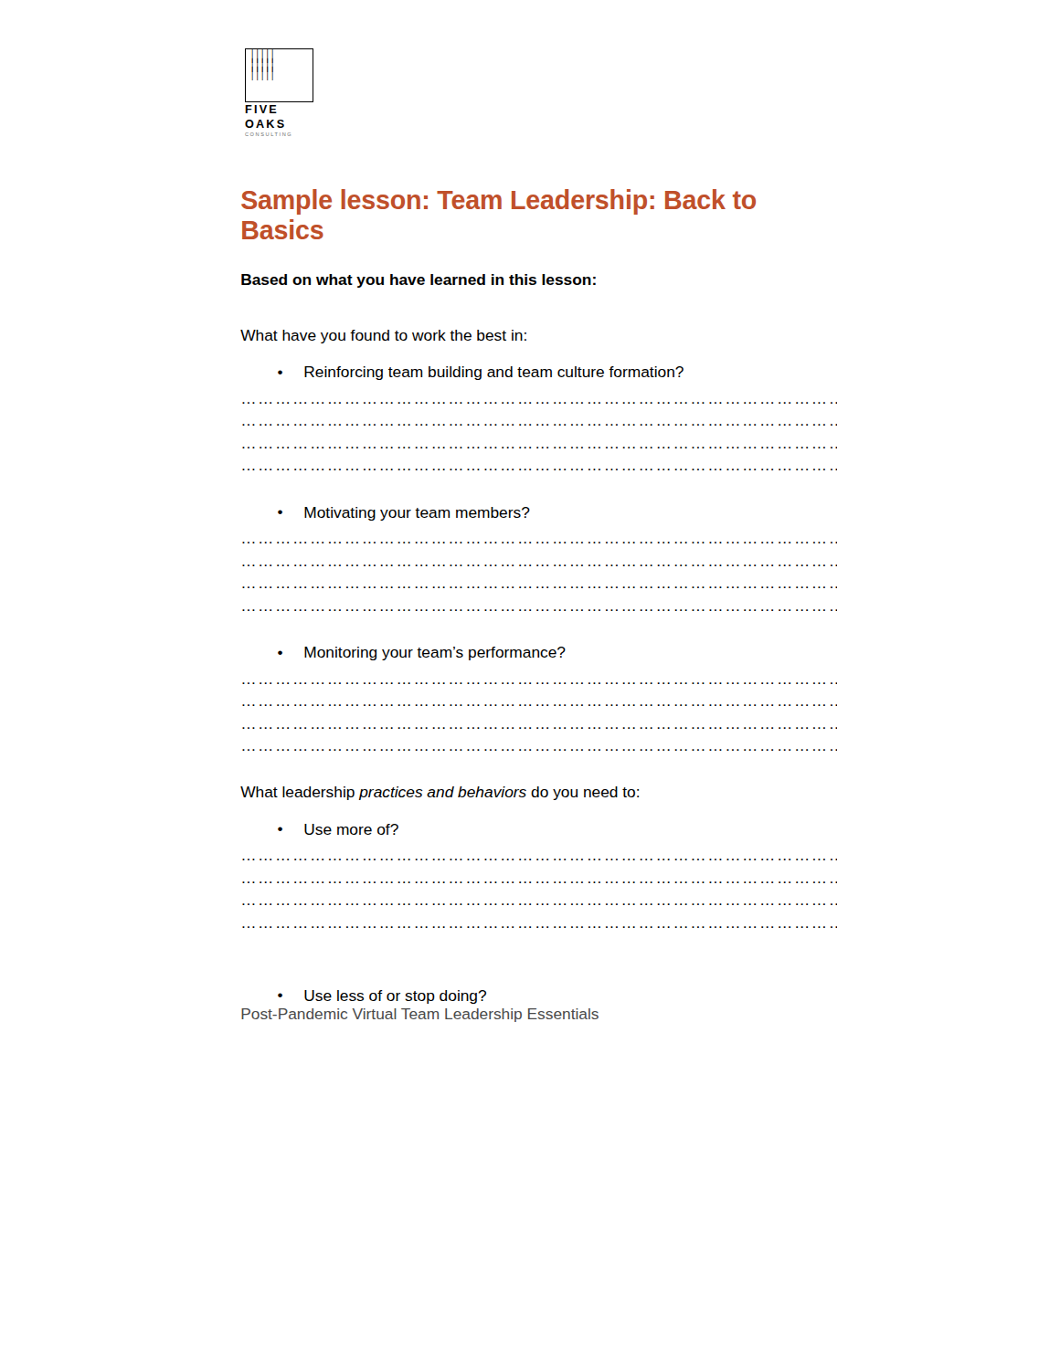│││││ │││││ │││││
FIVE
OAKS
CONSULTING
Sample lesson: Team Leadership: Back to Basics
Based on what you have learned in this lesson:
What have you found to work the best in:
Reinforcing team building and team culture formation?
……………………………………………………………………………………………
……………………………………………………………………………………………
……………………………………………………………………………………………
……………………………………………………………………………………………
Motivating your team members?
……………………………………………………………………………………………
……………………………………………………………………………………………
……………………………………………………………………………………………
……………………………………………………………………………………………
Monitoring your team’s performance?
……………………………………………………………………………………………
……………………………………………………………………………………………
……………………………………………………………………………………………
……………………………………………………………………………………………
What leadership practices and behaviors do you need to:
Use more of?
……………………………………………………………………………………………
……………………………………………………………………………………………
……………………………………………………………………………………………
……………………………………………………………………………………………
Use less of or stop doing?
Post-Pandemic Virtual Team Leadership Essentials